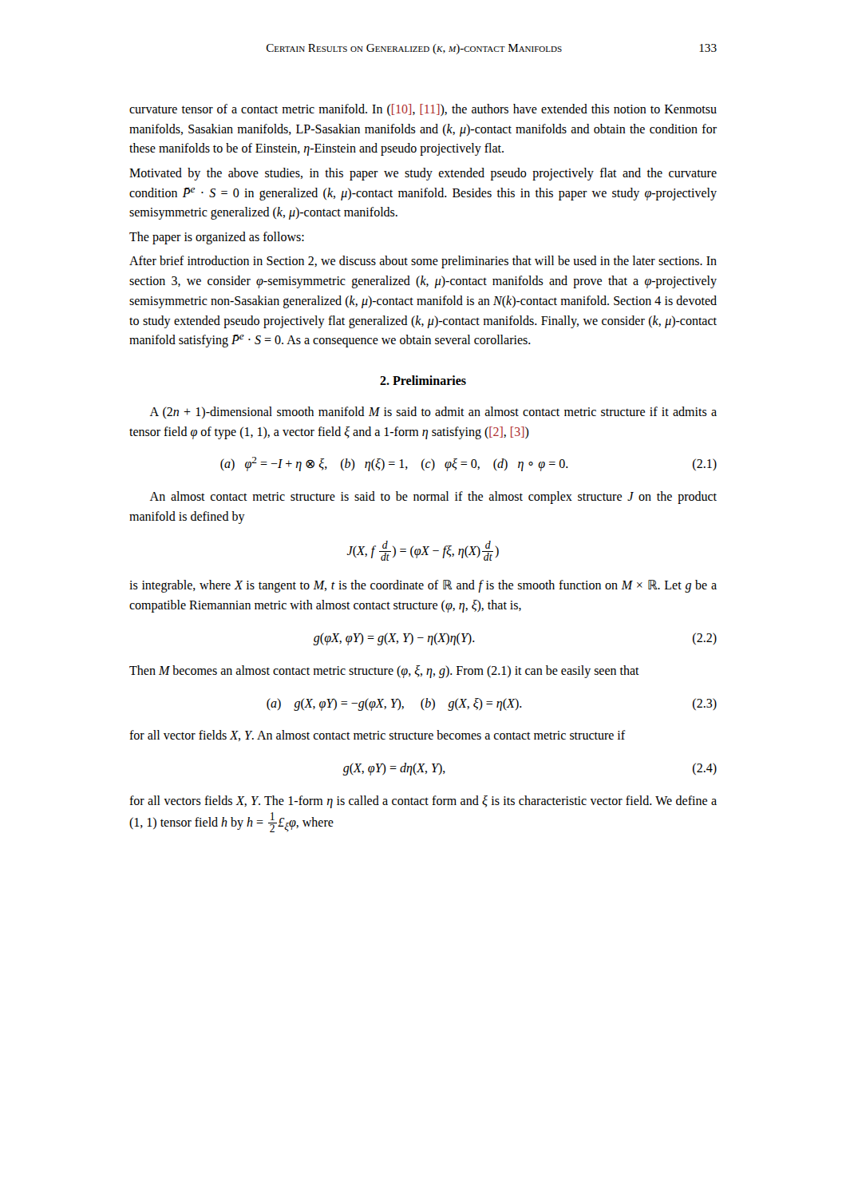Certain Results on Generalized (k, μ)-contact Manifolds 133
curvature tensor of a contact metric manifold. In ([10], [11]), the authors have extended this notion to Kenmotsu manifolds, Sasakian manifolds, LP-Sasakian manifolds and (k, μ)-contact manifolds and obtain the condition for these manifolds to be of Einstein, η-Einstein and pseudo projectively flat.
Motivated by the above studies, in this paper we study extended pseudo projectively flat and the curvature condition P̄e · S = 0 in generalized (k, μ)-contact manifold. Besides this in this paper we study φ-projectively semisymmetric generalized (k, μ)-contact manifolds.
The paper is organized as follows:
After brief introduction in Section 2, we discuss about some preliminaries that will be used in the later sections. In section 3, we consider φ-semisymmetric generalized (k, μ)-contact manifolds and prove that a φ-projectively semisymmetric non-Sasakian generalized (k, μ)-contact manifold is an N(k)-contact manifold. Section 4 is devoted to study extended pseudo projectively flat generalized (k, μ)-contact manifolds. Finally, we consider (k, μ)-contact manifold satisfying P̄e · S = 0. As a consequence we obtain several corollaries.
2. Preliminaries
A (2n + 1)-dimensional smooth manifold M is said to admit an almost contact metric structure if it admits a tensor field φ of type (1, 1), a vector field ξ and a 1-form η satisfying ([2], [3])
(a) φ2 = −I + η ⊗ ξ, (b) η(ξ) = 1, (c) φξ = 0, (d) η ∘ φ = 0.
(2.1)
An almost contact metric structure is said to be normal if the almost complex structure J on the product manifold is defined by
J(X, f ddt) = (φX − fξ, η(X)ddt)
is integrable, where X is tangent to M, t is the coordinate of ℝ and f is the smooth function on M × ℝ. Let g be a compatible Riemannian metric with almost contact structure (φ, η, ξ), that is,
g(φX, φY) = g(X, Y) − η(X)η(Y).
(2.2)
Then M becomes an almost contact metric structure (φ, ξ, η, g). From (2.1) it can be easily seen that
(a) g(X, φY) = −g(φX, Y), (b) g(X, ξ) = η(X).
(2.3)
for all vector fields X, Y. An almost contact metric structure becomes a contact metric structure if
g(X, φY) = dη(X, Y),
(2.4)
for all vectors fields X, Y. The 1-form η is called a contact form and ξ is its characteristic vector field. We define a (1, 1) tensor field h by h = 12£ξφ, where